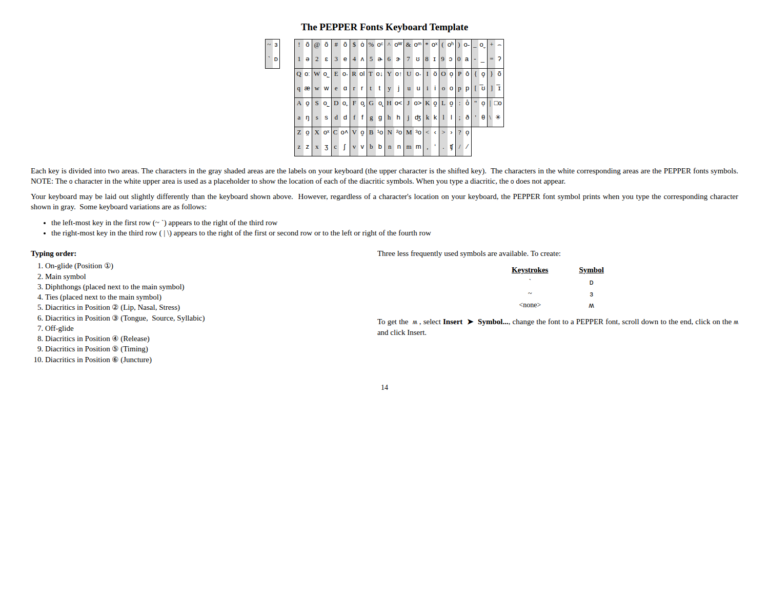The PEPPER Fonts Keyboard Template
| / ~ / ɜ / / ` / ᴅ / | | / ! / õ / / 1 / ə / | / @ / õ / / 2 / ɛ / | / # / õ / / 3 / e / | / $ / o͑ / / 4 / ʌ / | / % / oᶜ / / 5 / ɚ / | / ^ / oᵂ / / 6 / ɝ / | / & / oᵐ / / 7 / ʊ / | / * / oˣ / / 8 / ɪ / | / ( / oʰ / / 9 / ɔ / | / ) / o˗ / / 0 / a / | / _ / oˬ / / - / _ / | / + / ⌢ / / = / ʔ / |
| | | / Q / oː / / q / æ / | / W / o˾ / / w / w / | / E / o˖ / / e / ɑ / | / R / oǀ / / r / r / | / T / o↓ / / t / t / | / Y / o↑ / / y / j / | / U / o˖ / / u / u / | / I / ö / / i / i / | / O / o̩ / / o / o / | / P / ô / / p / p / | / { / o̧ / / [ / ̅ʊ / | / } / õ / / ] / ̅ɪ / |
| | | / A / o̱ / / a / ŋ / | / S / o˾ / / s / s / | / D / o˿ / / d / d / | / F / o̡ / / f / f / | / G / o̢ / / g / g / | / H / o˂ / / h / h / | / J / o˃ / / j / ʤ / | / K / o̯ / / k / k / | / L / o̬ / / l / l / | / : / o̊ / / ; / ð / | / " / ọ / / ' / θ / | / / / □o / / \ / ✳ / |
| | | / Z / o̤ / / z / z / | / X / oˣ / / x / ʒ / | / C / o˄ / / c / ʃ / | / V / o̬ / / v / v / | / B / ¹o / / b / b / | / N / ²o / / n / n / | / M / ³o / / m / m / | / < / ‹ / / , / ‘ / | / > / › / / . / ʧ / | / ? / o̩ / / / / ⁄ / | | |
Each key is divided into two areas. The characters in the gray shaded areas are the labels on your keyboard (the upper character is the shifted key). The characters in the white corresponding areas are the PEPPER fonts symbols. NOTE: The o character in the white upper area is used as a placeholder to show the location of each of the diacritic symbols. When you type a diacritic, the o does not appear.
Your keyboard may be laid out slightly differently than the keyboard shown above. However, regardless of a character's location on your keyboard, the PEPPER font symbol prints when you type the corresponding character shown in gray. Some keyboard variations are as follows:
the left-most key in the first row (~ `) appears to the right of the third row
the right-most key in the third row ( | \) appears to the right of the first or second row or to the left or right of the fourth row
Typing order:
On-glide (Position ①)
Main symbol
Diphthongs (placed next to the main symbol)
Ties (placed next to the main symbol)
Diacritics in Position ② (Lip, Nasal, Stress)
Diacritics in Position ③ (Tongue, Source, Syllabic)
Off-glide
Diacritics in Position ④ (Release)
Diacritics in Position ⑤ (Timing)
Diacritics in Position ⑥ (Juncture)
Three less frequently used symbols are available. To create:
| Keystrokes | Symbol |
| --- | --- |
| ` | ᴅ |
| ~ | ɜ |
| <none> | ʍ |
To get the ʍ , select Insert ➤ Symbol..., change the font to a PEPPER font, scroll down to the end, click on the ʍ and click Insert.
14